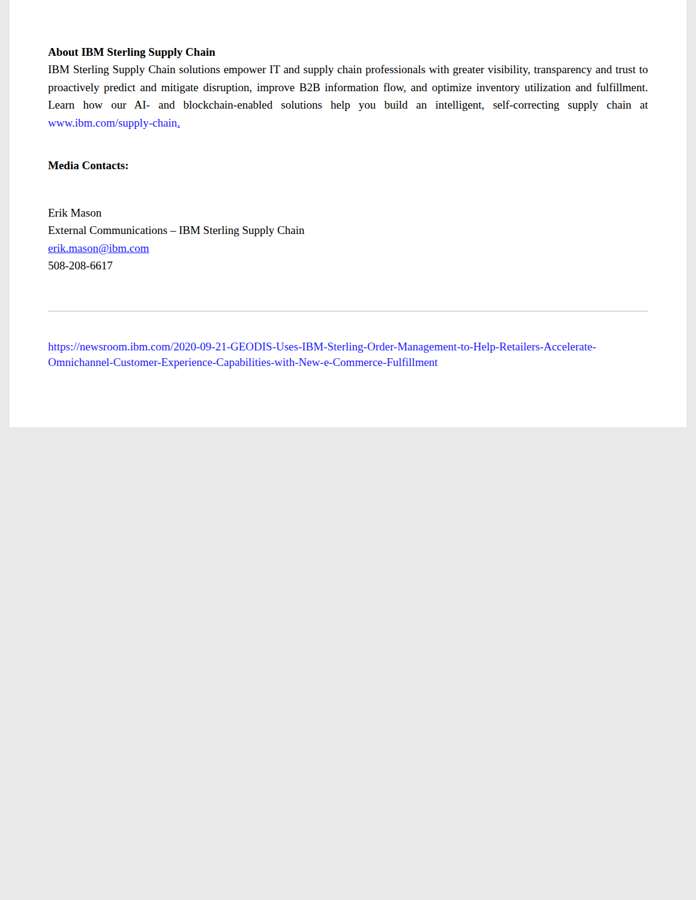About IBM Sterling Supply Chain
IBM Sterling Supply Chain solutions empower IT and supply chain professionals with greater visibility, transparency and trust to proactively predict and mitigate disruption, improve B2B information flow, and optimize inventory utilization and fulfillment. Learn how our AI- and blockchain-enabled solutions help you build an intelligent, self-correcting supply chain at www.ibm.com/supply-chain.
Media Contacts:
Erik Mason
External Communications – IBM Sterling Supply Chain
erik.mason@ibm.com
508-208-6617
https://newsroom.ibm.com/2020-09-21-GEODIS-Uses-IBM-Sterling-Order-Management-to-Help-Retailers-Accelerate-Omnichannel-Customer-Experience-Capabilities-with-New-e-Commerce-Fulfillment